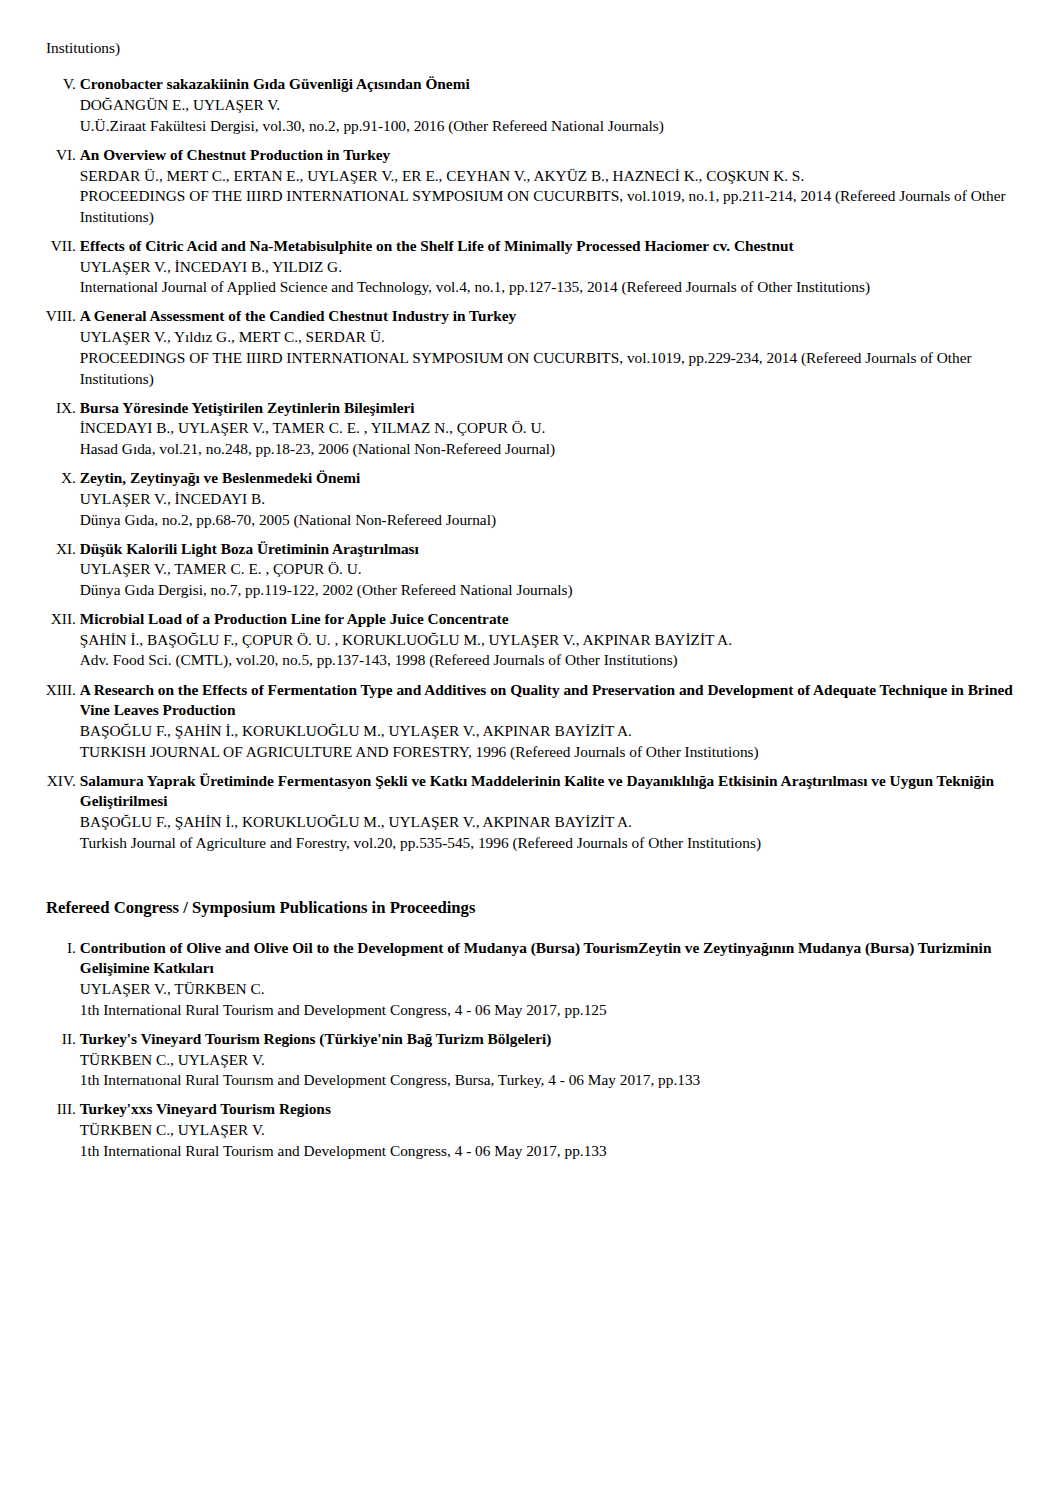Institutions)
Cronobacter sakazakiinin Gıda Güvenliği Açısından Önemi
DOĞANGÜN E., UYLAŞER V.
U.Ü.Ziraat Fakültesi Dergisi, vol.30, no.2, pp.91-100, 2016 (Other Refereed National Journals)
An Overview of Chestnut Production in Turkey
SERDAR Ü., MERT C., ERTAN E., UYLAŞER V., ER E., CEYHAN V., AKYÜZ B., HAZNECİ K., COŞKUN K. S.
PROCEEDINGS OF THE IIIRD INTERNATIONAL SYMPOSIUM ON CUCURBITS, vol.1019, no.1, pp.211-214, 2014 (Refereed Journals of Other Institutions)
Effects of Citric Acid and Na-Metabisulphite on the Shelf Life of Minimally Processed Haciomer cv. Chestnut
UYLAŞER V., İNCEDAYI B., YILDIZ G.
International Journal of Applied Science and Technology, vol.4, no.1, pp.127-135, 2014 (Refereed Journals of Other Institutions)
A General Assessment of the Candied Chestnut Industry in Turkey
UYLAŞER V., Yıldız G., MERT C., SERDAR Ü.
PROCEEDINGS OF THE IIIRD INTERNATIONAL SYMPOSIUM ON CUCURBITS, vol.1019, pp.229-234, 2014 (Refereed Journals of Other Institutions)
Bursa Yöresinde Yetiştirilen Zeytinlerin Bileşimleri
İNCEDAYI B., UYLAŞER V., TAMER C. E. , YILMAZ N., ÇOPUR Ö. U.
Hasad Gıda, vol.21, no.248, pp.18-23, 2006 (National Non-Refereed Journal)
Zeytin, Zeytinyağı ve Beslenmedeki Önemi
UYLAŞER V., İNCEDAYI B.
Dünya Gıda, no.2, pp.68-70, 2005 (National Non-Refereed Journal)
Düşük Kalorili Light Boza Üretiminin Araştırılması
UYLAŞER V., TAMER C. E. , ÇOPUR Ö. U.
Dünya Gıda Dergisi, no.7, pp.119-122, 2002 (Other Refereed National Journals)
Microbial Load of a Production Line for Apple Juice Concentrate
ŞAHİN İ., BAŞOĞLU F., ÇOPUR Ö. U. , KORUKLUOĞLU M., UYLAŞER V., AKPINAR BAYİZİT A.
Adv. Food Sci. (CMTL), vol.20, no.5, pp.137-143, 1998 (Refereed Journals of Other Institutions)
A Research on the Effects of Fermentation Type and Additives on Quality and Preservation and Development of Adequate Technique in Brined Vine Leaves Production
BAŞOĞLU F., ŞAHİN İ., KORUKLUOĞLU M., UYLAŞER V., AKPINAR BAYİZİT A.
TURKISH JOURNAL OF AGRICULTURE AND FORESTRY, 1996 (Refereed Journals of Other Institutions)
Salamura Yaprak Üretiminde Fermentasyon Şekli ve Katkı Maddelerinin Kalite ve Dayanıklılığa Etkisinin Araştırılması ve Uygun Tekniğin Geliştirilmesi
BAŞOĞLU F., ŞAHİN İ., KORUKLUOĞLU M., UYLAŞER V., AKPINAR BAYİZİT A.
Turkish Journal of Agriculture and Forestry, vol.20, pp.535-545, 1996 (Refereed Journals of Other Institutions)
Refereed Congress / Symposium Publications in Proceedings
Contribution of Olive and Olive Oil to the Development of Mudanya (Bursa) TourismZeytin ve Zeytinyağının Mudanya (Bursa) Turizminin Gelişimine Katkıları
UYLAŞER V., TÜRKBEN C.
1th International Rural Tourism and Development Congress, 4 - 06 May 2017, pp.125
Turkey's Vineyard Tourism Regions (Türkiye'nin Bağ Turizm Bölgeleri)
TÜRKBEN C., UYLAŞER V.
1th Internatıonal Rural Tourısm and Development Congress, Bursa, Turkey, 4 - 06 May 2017, pp.133
Turkey'xxs Vineyard Tourism Regions
TÜRKBEN C., UYLAŞER V.
1th International Rural Tourism and Development Congress, 4 - 06 May 2017, pp.133